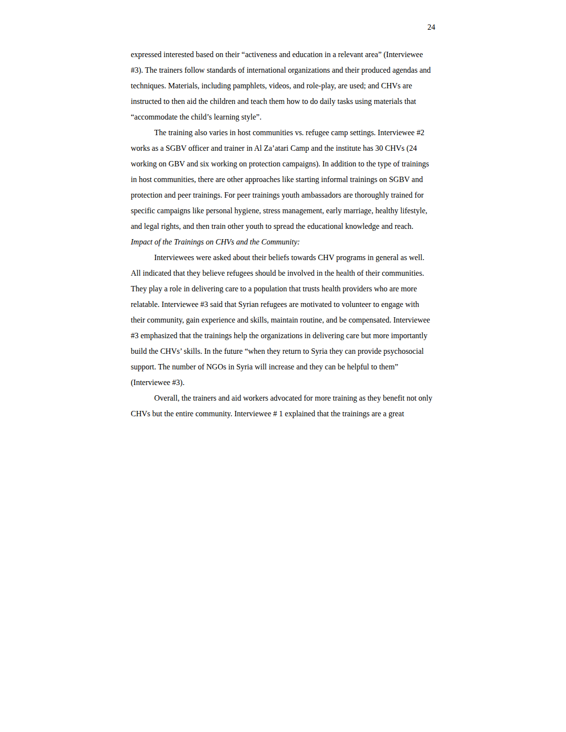24
expressed interested based on their “activeness and education in a relevant area” (Interviewee #3). The trainers follow standards of international organizations and their produced agendas and techniques. Materials, including pamphlets, videos, and role-play, are used; and CHVs are instructed to then aid the children and teach them how to do daily tasks using materials that “accommodate the child’s learning style”.
The training also varies in host communities vs. refugee camp settings. Interviewee #2 works as a SGBV officer and trainer in Al Za’atari Camp and the institute has 30 CHVs (24 working on GBV and six working on protection campaigns). In addition to the type of trainings in host communities, there are other approaches like starting informal trainings on SGBV and protection and peer trainings. For peer trainings youth ambassadors are thoroughly trained for specific campaigns like personal hygiene, stress management, early marriage, healthy lifestyle, and legal rights, and then train other youth to spread the educational knowledge and reach.
Impact of the Trainings on CHVs and the Community:
Interviewees were asked about their beliefs towards CHV programs in general as well. All indicated that they believe refugees should be involved in the health of their communities. They play a role in delivering care to a population that trusts health providers who are more relatable. Interviewee #3 said that Syrian refugees are motivated to volunteer to engage with their community, gain experience and skills, maintain routine, and be compensated. Interviewee #3 emphasized that the trainings help the organizations in delivering care but more importantly build the CHVs’ skills. In the future “when they return to Syria they can provide psychosocial support. The number of NGOs in Syria will increase and they can be helpful to them” (Interviewee #3).
Overall, the trainers and aid workers advocated for more training as they benefit not only CHVs but the entire community. Interviewee # 1 explained that the trainings are a great